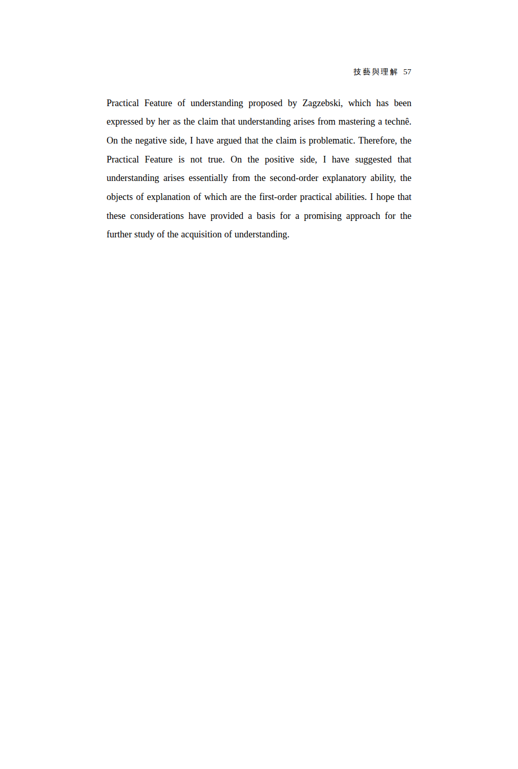技藝與理解 57
Practical Feature of understanding proposed by Zagzebski, which has been expressed by her as the claim that understanding arises from mastering a technê. On the negative side, I have argued that the claim is problematic. Therefore, the Practical Feature is not true. On the positive side, I have suggested that understanding arises essentially from the second-order explanatory ability, the objects of explanation of which are the first-order practical abilities. I hope that these considerations have provided a basis for a promising approach for the further study of the acquisition of understanding.